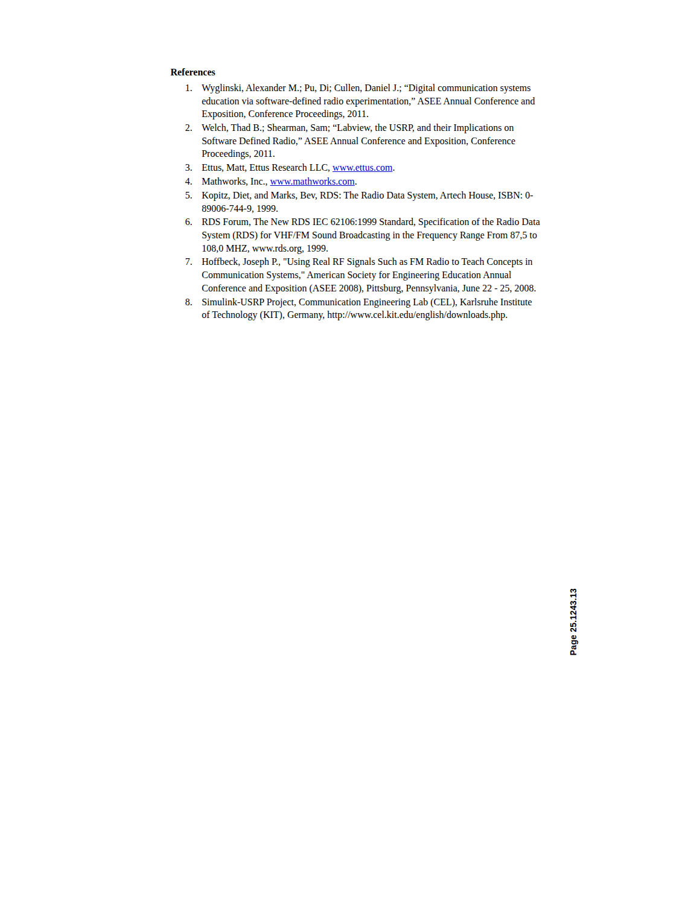References
Wyglinski, Alexander M.; Pu, Di; Cullen, Daniel J.; “Digital communication systems education via software-defined radio experimentation,” ASEE Annual Conference and Exposition, Conference Proceedings, 2011.
Welch, Thad B.; Shearman, Sam; “Labview, the USRP, and their Implications on Software Defined Radio,” ASEE Annual Conference and Exposition, Conference Proceedings, 2011.
Ettus, Matt, Ettus Research LLC, www.ettus.com.
Mathworks, Inc., www.mathworks.com.
Kopitz, Diet, and Marks, Bev, RDS: The Radio Data System, Artech House, ISBN: 0-89006-744-9, 1999.
RDS Forum, The New RDS IEC 62106:1999 Standard, Specification of the Radio Data System (RDS) for VHF/FM Sound Broadcasting in the Frequency Range From 87,5 to 108,0 MHZ, www.rds.org, 1999.
Hoffbeck, Joseph P., "Using Real RF Signals Such as FM Radio to Teach Concepts in Communication Systems," American Society for Engineering Education Annual Conference and Exposition (ASEE 2008), Pittsburg, Pennsylvania, June 22 - 25, 2008.
Simulink-USRP Project, Communication Engineering Lab (CEL), Karlsruhe Institute of Technology (KIT), Germany, http://www.cel.kit.edu/english/downloads.php.
Page 25.1243.13